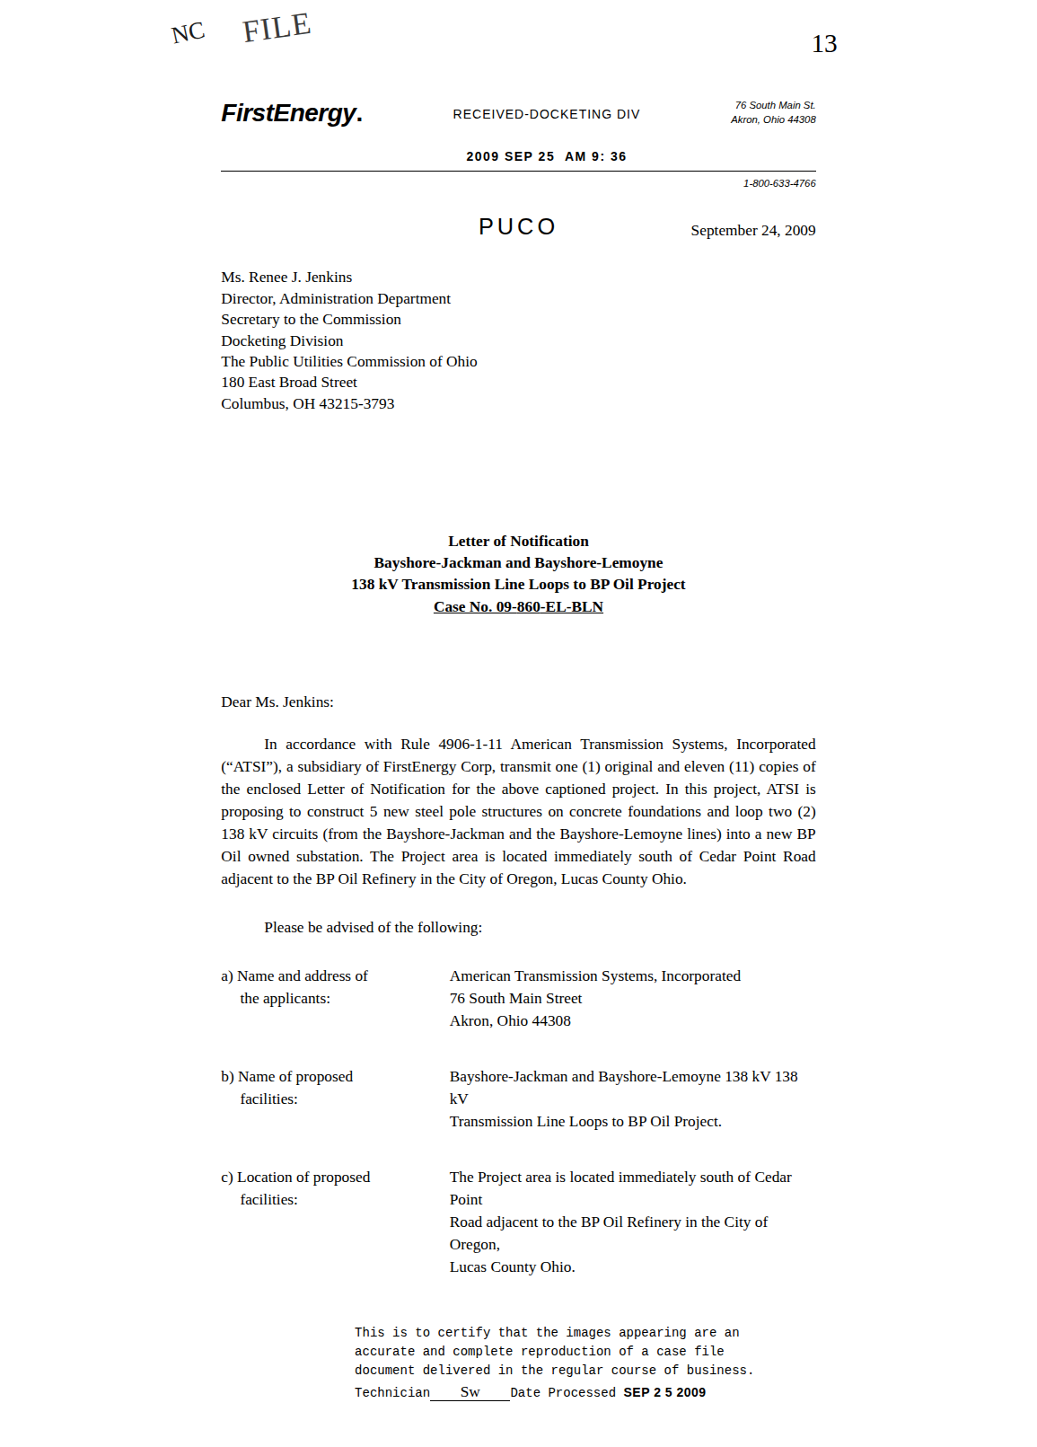NC FILE 13
FirstEnergy.
RECEIVED-DOCKETING DIV
2009 SEP 25 AM 9: 36
76 South Main St.
Akron, Ohio 44308
1-800-633-4766
PUCO
September 24, 2009
Ms. Renee J. Jenkins
Director, Administration Department
Secretary to the Commission
Docketing Division
The Public Utilities Commission of Ohio
180 East Broad Street
Columbus, OH 43215-3793
Letter of Notification
Bayshore-Jackman and Bayshore-Lemoyne
138 kV Transmission Line Loops to BP Oil Project
Case No. 09-860-EL-BLN
Dear Ms. Jenkins:
In accordance with Rule 4906-1-11 American Transmission Systems, Incorporated (“ATSI”), a subsidiary of FirstEnergy Corp, transmit one (1) original and eleven (11) copies of the enclosed Letter of Notification for the above captioned project. In this project, ATSI is proposing to construct 5 new steel pole structures on concrete foundations and loop two (2) 138 kV circuits (from the Bayshore-Jackman and the Bayshore-Lemoyne lines) into a new BP Oil owned substation. The Project area is located immediately south of Cedar Point Road adjacent to the BP Oil Refinery in the City of Oregon, Lucas County Ohio.
Please be advised of the following:
| a) Name and address of the applicants: | American Transmission Systems, Incorporated 76 South Main Street Akron, Ohio 44308 |
| b) Name of proposed facilities: | Bayshore-Jackman and Bayshore-Lemoyne 138 kV 138 kV Transmission Line Loops to BP Oil Project. |
| c) Location of proposed facilities: | The Project area is located immediately south of Cedar Point Road adjacent to the BP Oil Refinery in the City of Oregon, Lucas County Ohio. |
This is to certify that the images appearing are an
accurate and complete reproduction of a case file
document delivered in the regular course of business.
TechnicianSw Date Processed SEP 2 5 2009